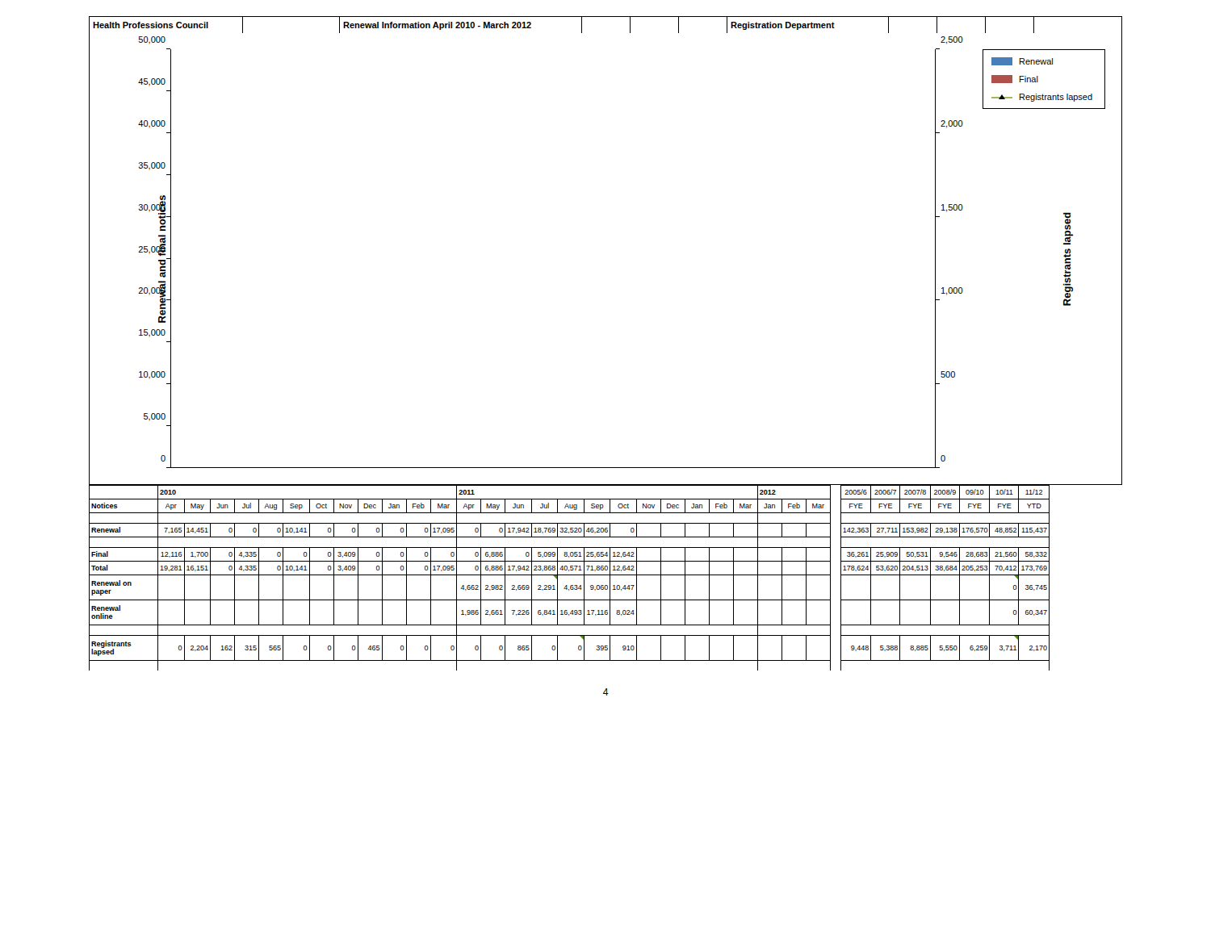Health Professions Council
Renewal Information April 2010 - March 2012
Registration Department
Renewal and final notices
Registrants lapsed
Renewal
Final
Registrants lapsed
0
5,000
10,000
15,000
20,000
25,000
30,000
35,000
40,000
45,000
50,000
0
500
1,000
1,500
2,000
2,500
| | 2010 | 2011 | 2012 | | 2005/6 | 2006/7 | 2007/8 | 2008/9 | 09/10 | 10/11 | 11/12 |
| Notices | Apr | May | Jun | Jul | Aug | Sep | Oct | Nov | Dec | Jan | Feb | Mar | Apr | May | Jun | Jul | Aug | Sep | Oct | Nov | Dec | Jan | Feb | Mar | Jan | Feb | Mar | | FYE | FYE | FYE | FYE | FYE | FYE | YTD |
| Renewal | 7,165 | 14,451 | 0 | 0 | 0 | 10,141 | 0 | 0 | 0 | 0 | 0 | 17,095 | 0 | 0 | 17,942 | 18,769 | 32,520 | 46,206 | 0 | | | | | | | | | | 142,363 | 27,711 | 153,982 | 29,138 | 176,570 | 48,852 | 115,437 |
| Final | 12,116 | 1,700 | 0 | 4,335 | 0 | 0 | 0 | 3,409 | 0 | 0 | 0 | 0 | 0 | 6,886 | 0 | 5,099 | 8,051 | 25,654 | 12,642 | | | | | | | | | | 36,261 | 25,909 | 50,531 | 9,546 | 28,683 | 21,560 | 58,332 |
| Total | 19,281 | 16,151 | 0 | 4,335 | 0 | 10,141 | 0 | 3,409 | 0 | 0 | 0 | 17,095 | 0 | 6,886 | 17,942 | 23,868 | 40,571 | 71,860 | 12,642 | | | | | | | | | | 178,624 | 53,620 | 204,513 | 38,684 | 205,253 | 70,412 | 173,769 |
| Renewal on paper | | | | | | | | | | | | | 4,662 | 2,982 | 2,669 | 2,291 | 4,634 | 9,060 | 10,447 | | | | | | | | | | | | | | | 0 | 36,745 |
| Renewal online | | | | | | | | | | | | | 1,986 | 2,661 | 7,226 | 6,841 | 16,493 | 17,116 | 8,024 | | | | | | | | | | | | | | | 0 | 60,347 |
| Registrants lapsed | 0 | 2,204 | 162 | 315 | 565 | 0 | 0 | 0 | 465 | 0 | 0 | 0 | 0 | 0 | 865 | 0 | 0 | 395 | 910 | | | | | | | | | | 9,448 | 5,388 | 8,885 | 5,550 | 6,259 | 3,711 | 2,170 |
4